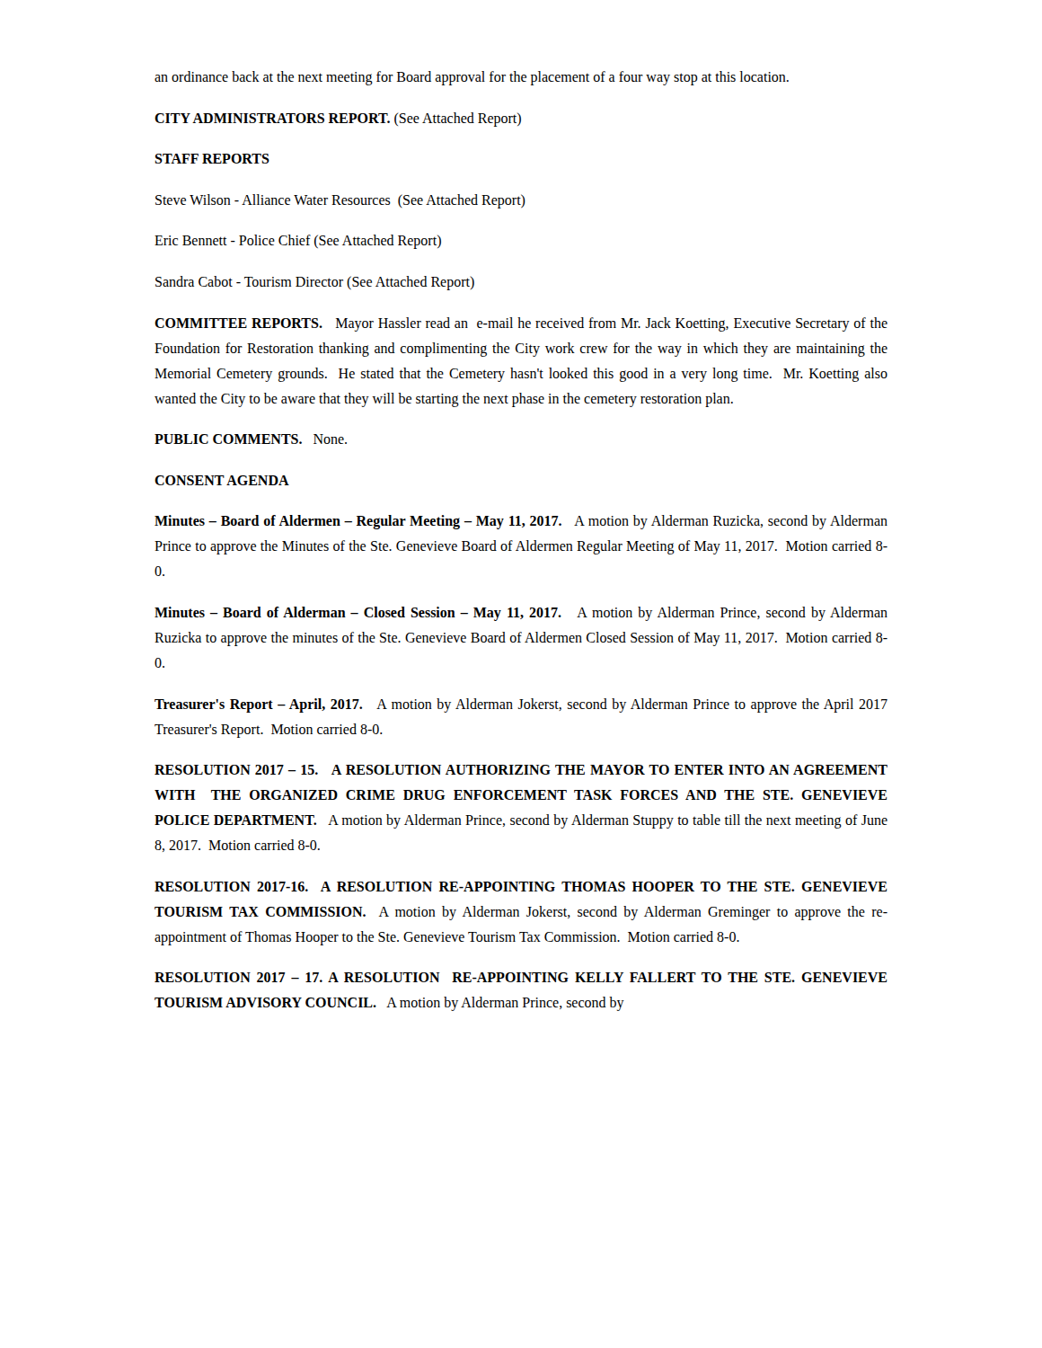an ordinance back at the next meeting for Board approval for the placement of a four way stop at this location.
CITY ADMINISTRATORS REPORT. (See Attached Report)
STAFF REPORTS
Steve Wilson - Alliance Water Resources (See Attached Report)
Eric Bennett - Police Chief (See Attached Report)
Sandra Cabot - Tourism Director (See Attached Report)
COMMITTEE REPORTS. Mayor Hassler read an e-mail he received from Mr. Jack Koetting, Executive Secretary of the Foundation for Restoration thanking and complimenting the City work crew for the way in which they are maintaining the Memorial Cemetery grounds. He stated that the Cemetery hasn't looked this good in a very long time. Mr. Koetting also wanted the City to be aware that they will be starting the next phase in the cemetery restoration plan.
PUBLIC COMMENTS. None.
CONSENT AGENDA
Minutes – Board of Aldermen – Regular Meeting – May 11, 2017. A motion by Alderman Ruzicka, second by Alderman Prince to approve the Minutes of the Ste. Genevieve Board of Aldermen Regular Meeting of May 11, 2017. Motion carried 8-0.
Minutes – Board of Alderman – Closed Session – May 11, 2017. A motion by Alderman Prince, second by Alderman Ruzicka to approve the minutes of the Ste. Genevieve Board of Aldermen Closed Session of May 11, 2017. Motion carried 8-0.
Treasurer's Report – April, 2017. A motion by Alderman Jokerst, second by Alderman Prince to approve the April 2017 Treasurer's Report. Motion carried 8-0.
RESOLUTION 2017 – 15. A RESOLUTION AUTHORIZING THE MAYOR TO ENTER INTO AN AGREEMENT WITH THE ORGANIZED CRIME DRUG ENFORCEMENT TASK FORCES AND THE STE. GENEVIEVE POLICE DEPARTMENT. A motion by Alderman Prince, second by Alderman Stuppy to table till the next meeting of June 8, 2017. Motion carried 8-0.
RESOLUTION 2017-16. A RESOLUTION RE-APPOINTING THOMAS HOOPER TO THE STE. GENEVIEVE TOURISM TAX COMMISSION. A motion by Alderman Jokerst, second by Alderman Greminger to approve the re-appointment of Thomas Hooper to the Ste. Genevieve Tourism Tax Commission. Motion carried 8-0.
RESOLUTION 2017 – 17. A RESOLUTION RE-APPOINTING KELLY FALLERT TO THE STE. GENEVIEVE TOURISM ADVISORY COUNCIL. A motion by Alderman Prince, second by